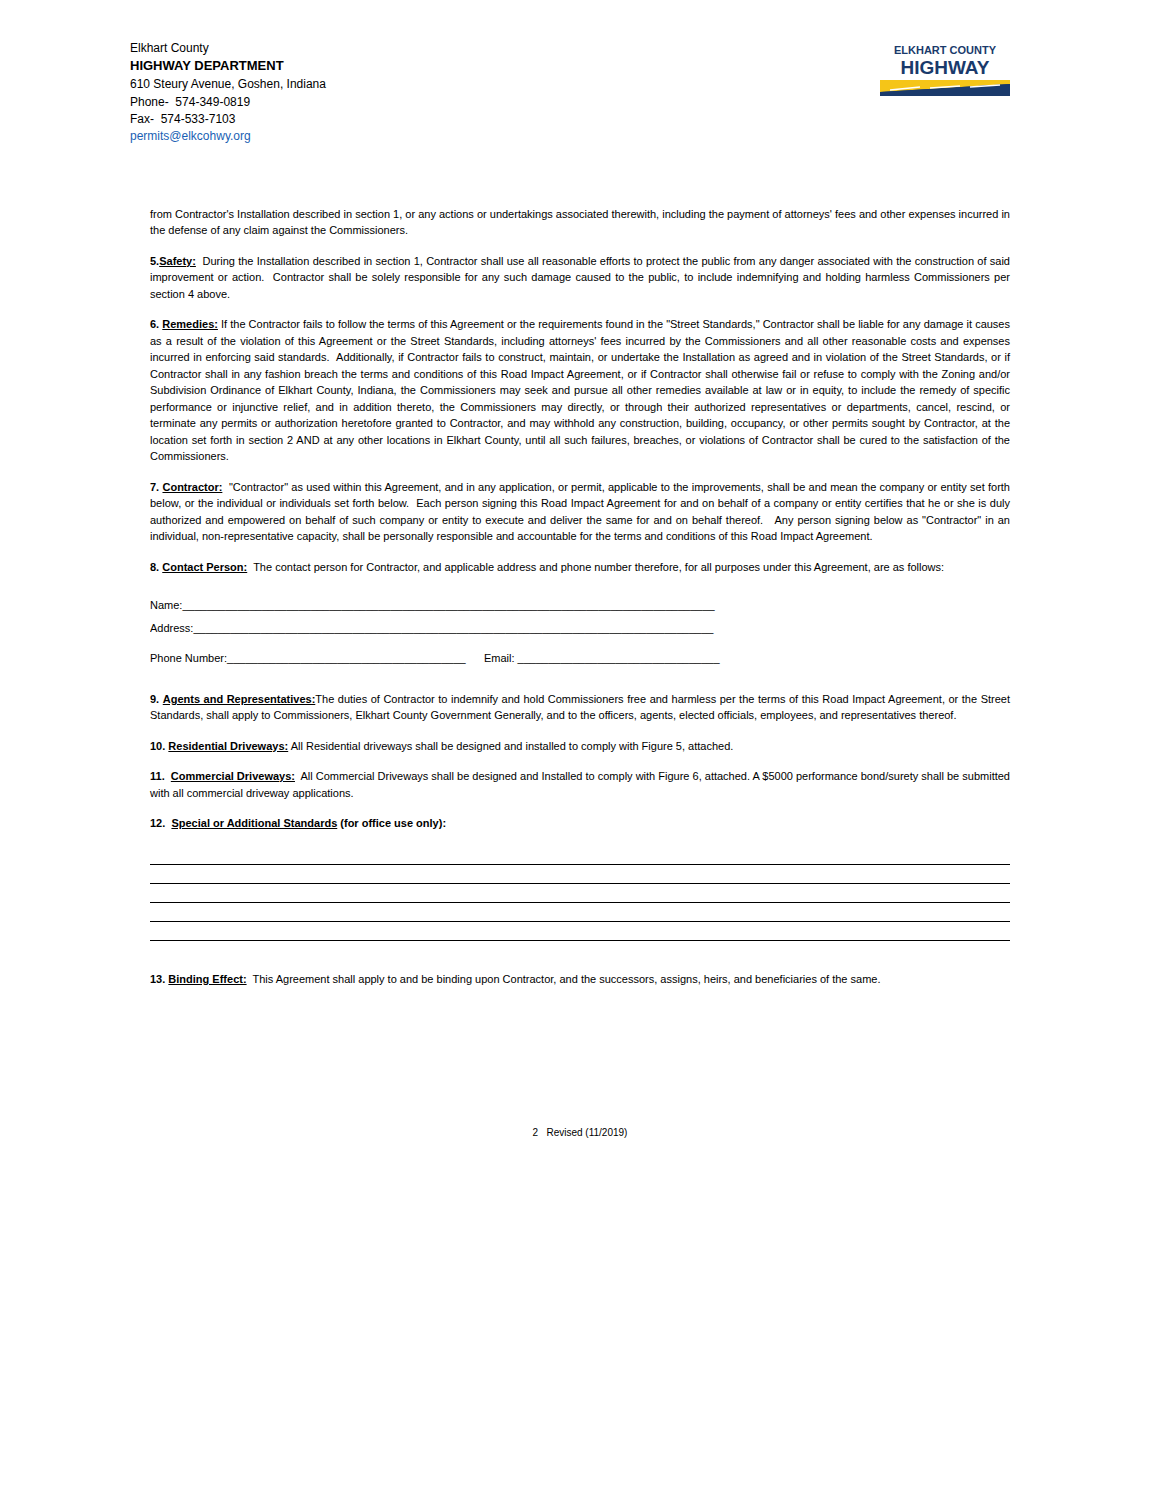Elkhart County
HIGHWAY DEPARTMENT
610 Steury Avenue, Goshen, Indiana
Phone- 574-349-0819
Fax- 574-533-7103
permits@elkcohwy.org
ELKHART COUNTY HIGHWAY
from Contractor's Installation described in section 1, or any actions or undertakings associated therewith, including the payment of attorneys' fees and other expenses incurred in the defense of any claim against the Commissioners.
5. Safety: During the Installation described in section 1, Contractor shall use all reasonable efforts to protect the public from any danger associated with the construction of said improvement or action. Contractor shall be solely responsible for any such damage caused to the public, to include indemnifying and holding harmless Commissioners per section 4 above.
6. Remedies: If the Contractor fails to follow the terms of this Agreement or the requirements found in the "Street Standards," Contractor shall be liable for any damage it causes as a result of the violation of this Agreement or the Street Standards, including attorneys' fees incurred by the Commissioners and all other reasonable costs and expenses incurred in enforcing said standards. Additionally, if Contractor fails to construct, maintain, or undertake the Installation as agreed and in violation of the Street Standards, or if Contractor shall in any fashion breach the terms and conditions of this Road Impact Agreement, or if Contractor shall otherwise fail or refuse to comply with the Zoning and/or Subdivision Ordinance of Elkhart County, Indiana, the Commissioners may seek and pursue all other remedies available at law or in equity, to include the remedy of specific performance or injunctive relief, and in addition thereto, the Commissioners may directly, or through their authorized representatives or departments, cancel, rescind, or terminate any permits or authorization heretofore granted to Contractor, and may withhold any construction, building, occupancy, or other permits sought by Contractor, at the location set forth in section 2 AND at any other locations in Elkhart County, until all such failures, breaches, or violations of Contractor shall be cured to the satisfaction of the Commissioners.
7. Contractor: "Contractor" as used within this Agreement, and in any application, or permit, applicable to the improvements, shall be and mean the company or entity set forth below, or the individual or individuals set forth below. Each person signing this Road Impact Agreement for and on behalf of a company or entity certifies that he or she is duly authorized and empowered on behalf of such company or entity to execute and deliver the same for and on behalf thereof. Any person signing below as "Contractor" in an individual, non-representative capacity, shall be personally responsible and accountable for the terms and conditions of this Road Impact Agreement.
8. Contact Person: The contact person for Contractor, and applicable address and phone number therefore, for all purposes under this Agreement, are as follows:
Name:_______________________________________________________________________________________
Address:_____________________________________________________________________________________
Phone Number:_______________________________________ Email: _________________________________
9. Agents and Representatives: The duties of Contractor to indemnify and hold Commissioners free and harmless per the terms of this Road Impact Agreement, or the Street Standards, shall apply to Commissioners, Elkhart County Government Generally, and to the officers, agents, elected officials, employees, and representatives thereof.
10. Residential Driveways: All Residential driveways shall be designed and installed to comply with Figure 5, attached.
11. Commercial Driveways: All Commercial Driveways shall be designed and Installed to comply with Figure 6, attached. A $5000 performance bond/surety shall be submitted with all commercial driveway applications.
12. Special or Additional Standards (for office use only):
13. Binding Effect: This Agreement shall apply to and be binding upon Contractor, and the successors, assigns, heirs, and beneficiaries of the same.
2 Revised (11/2019)